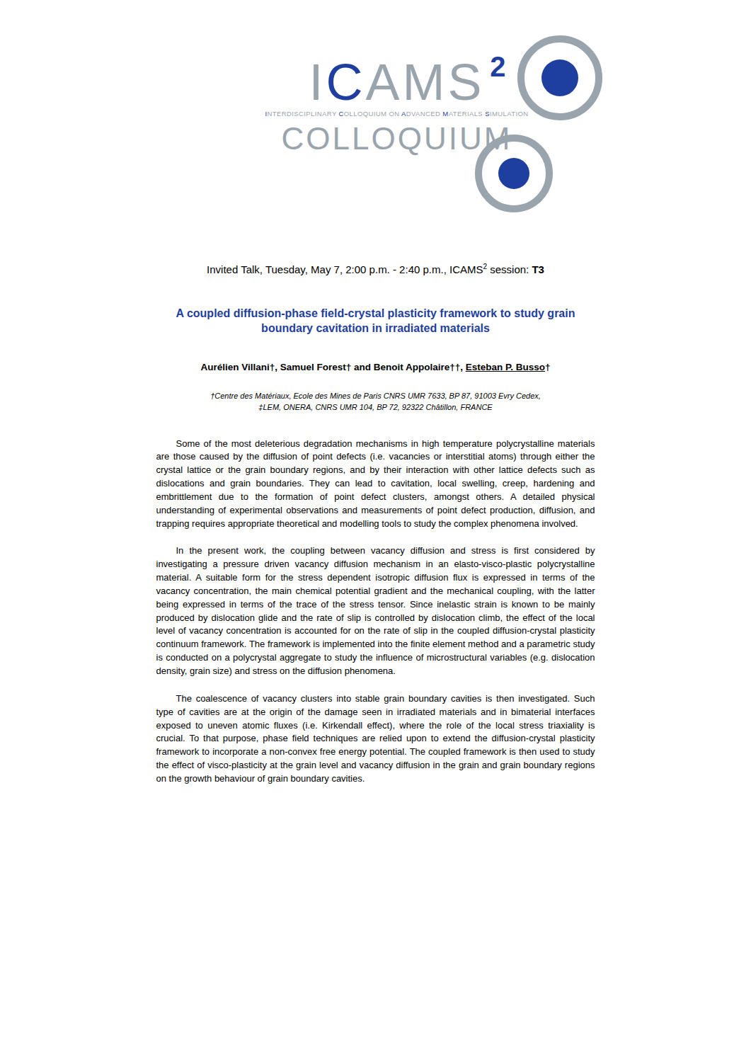ICAMS2
INTERDISCIPLINARY COLLOQUIUM ON ADVANCED MATERIALS SIMULATION
COLLOQUIUM
Invited Talk, Tuesday, May 7, 2:00 p.m. - 2:40 p.m., ICAMS2 session: T3
A coupled diffusion-phase field-crystal plasticity framework to study grain
boundary cavitation in irradiated materials
Aurélien Villani†, Samuel Forest† and Benoit Appolaire††, Esteban P. Busso†
†Centre des Matériaux, Ecole des Mines de Paris CNRS UMR 7633, BP 87, 91003 Evry Cedex,
‡LEM, ONERA, CNRS UMR 104, BP 72, 92322 Châtillon, FRANCE
Some of the most deleterious degradation mechanisms in high temperature polycrystalline materials are those caused by the diffusion of point defects (i.e. vacancies or interstitial atoms) through either the crystal lattice or the grain boundary regions, and by their interaction with other lattice defects such as dislocations and grain boundaries. They can lead to cavitation, local swelling, creep, hardening and embrittlement due to the formation of point defect clusters, amongst others. A detailed physical understanding of experimental observations and measurements of point defect production, diffusion, and trapping requires appropriate theoretical and modelling tools to study the complex phenomena involved.
In the present work, the coupling between vacancy diffusion and stress is first considered by investigating a pressure driven vacancy diffusion mechanism in an elasto-visco-plastic polycrystalline material. A suitable form for the stress dependent isotropic diffusion flux is expressed in terms of the vacancy concentration, the main chemical potential gradient and the mechanical coupling, with the latter being expressed in terms of the trace of the stress tensor. Since inelastic strain is known to be mainly produced by dislocation glide and the rate of slip is controlled by dislocation climb, the effect of the local level of vacancy concentration is accounted for on the rate of slip in the coupled diffusion-crystal plasticity continuum framework. The framework is implemented into the finite element method and a parametric study is conducted on a polycrystal aggregate to study the influence of microstructural variables (e.g. dislocation density, grain size) and stress on the diffusion phenomena.
The coalescence of vacancy clusters into stable grain boundary cavities is then investigated. Such type of cavities are at the origin of the damage seen in irradiated materials and in bimaterial interfaces exposed to uneven atomic fluxes (i.e. Kirkendall effect), where the role of the local stress triaxiality is crucial. To that purpose, phase field techniques are relied upon to extend the diffusion-crystal plasticity framework to incorporate a non-convex free energy potential. The coupled framework is then used to study the effect of visco-plasticity at the grain level and vacancy diffusion in the grain and grain boundary regions on the growth behaviour of grain boundary cavities.